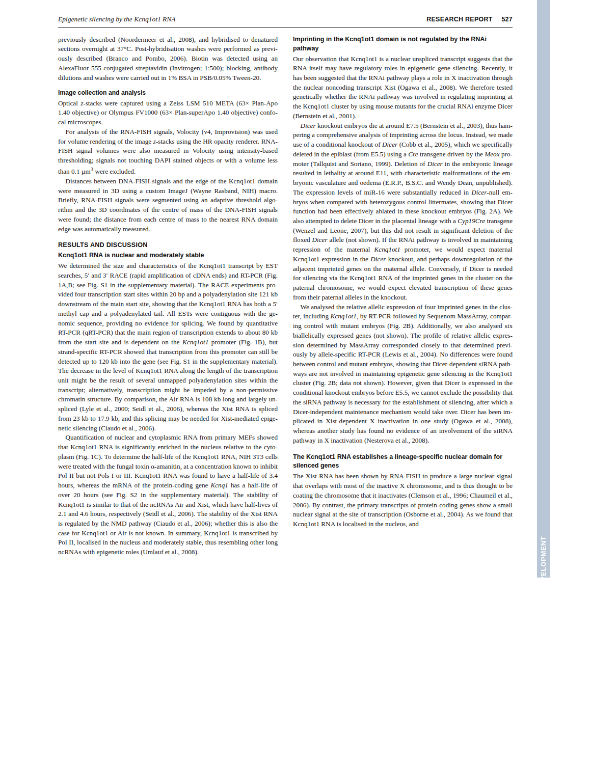DEVELOPMENT
Epigenetic silencing by the Kcnq1ot1 RNA
RESEARCH REPORT 527
previously described (Noordermeer et al., 2008), and hybridised to denatured sections overnight at 37°C. Post-hybridisation washes were performed as previously described (Branco and Pombo, 2006). Biotin was detected using an AlexaFluor 555-conjugated streptavidin (Invitrogen; 1:500); blocking, antibody dilutions and washes were carried out in 1% BSA in PSB/0.05% Tween-20.
Image collection and analysis
Optical z-stacks were captured using a Zeiss LSM 510 META (63× Plan-Apo 1.40 objective) or Olympus FV1000 (63× Plan-superApo 1.40 objective) confocal microscopes.
For analysis of the RNA-FISH signals, Volocity (v4, Improvision) was used for volume rendering of the image z-stacks using the HR opacity renderer. RNA-FISH signal volumes were also measured in Volocity using intensity-based thresholding; signals not touching DAPI stained objects or with a volume less than 0.1 µm3 were excluded.
Distances between DNA-FISH signals and the edge of the Kcnq1ot1 domain were measured in 3D using a custom ImageJ (Wayne Rasband, NIH) macro. Briefly, RNA-FISH signals were segmented using an adaptive threshold algorithm and the 3D coordinates of the centre of mass of the DNA-FISH signals were found; the distance from each centre of mass to the nearest RNA domain edge was automatically measured.
RESULTS AND DISCUSSION
Kcnq1ot1 RNA is nuclear and moderately stable
We determined the size and characteristics of the Kcnq1ot1 transcript by EST searches, 5′ and 3′ RACE (rapid amplification of cDNA ends) and RT-PCR (Fig. 1A,B; see Fig. S1 in the supplementary material). The RACE experiments provided four transcription start sites within 20 bp and a polyadenylation site 121 kb downstream of the main start site, showing that the Kcnq1ot1 RNA has both a 5′ methyl cap and a polyadenylated tail. All ESTs were contiguous with the genomic sequence, providing no evidence for splicing. We found by quantitative RT-PCR (qRT-PCR) that the main region of transcription extends to about 80 kb from the start site and is dependent on the Kcnq1ot1 promoter (Fig. 1B), but strand-specific RT-PCR showed that transcription from this promoter can still be detected up to 120 kb into the gene (see Fig. S1 in the supplementary material). The decrease in the level of Kcnq1ot1 RNA along the length of the transcription unit might be the result of several unmapped polyadenylation sites within the transcript; alternatively, transcription might be impeded by a non-permissive chromatin structure. By comparison, the Air RNA is 108 kb long and largely unspliced (Lyle et al., 2000; Seidl et al., 2006), whereas the Xist RNA is spliced from 23 kb to 17.9 kb, and this splicing may be needed for Xist-mediated epigenetic silencing (Ciaudo et al., 2006).
Quantification of nuclear and cytoplasmic RNA from primary MEFs showed that Kcnq1ot1 RNA is significantly enriched in the nucleus relative to the cytoplasm (Fig. 1C). To determine the half-life of the Kcnq1ot1 RNA, NIH 3T3 cells were treated with the fungal toxin α-amanitin, at a concentration known to inhibit Pol II but not Pols I or III. Kcnq1ot1 RNA was found to have a half-life of 3.4 hours, whereas the mRNA of the protein-coding gene Kcnq1 has a half-life of over 20 hours (see Fig. S2 in the supplementary material). The stability of Kcnq1ot1 is similar to that of the ncRNAs Air and Xist, which have half-lives of 2.1 and 4.6 hours, respectively (Seidl et al., 2006). The stability of the Xist RNA is regulated by the NMD pathway (Ciaudo et al., 2006); whether this is also the case for Kcnq1ot1 or Air is not known. In summary, Kcnq1ot1 is transcribed by Pol II, localised in the nucleus and moderately stable, thus resembling other long ncRNAs with epigenetic roles (Umlauf et al., 2008).
Imprinting in the Kcnq1ot1 domain is not regulated by the RNAi pathway
Our observation that Kcnq1ot1 is a nuclear unspliced transcript suggests that the RNA itself may have regulatory roles in epigenetic gene silencing. Recently, it has been suggested that the RNAi pathway plays a role in X inactivation through the nuclear noncoding transcript Xist (Ogawa et al., 2008). We therefore tested genetically whether the RNAi pathway was involved in regulating imprinting at the Kcnq1ot1 cluster by using mouse mutants for the crucial RNAi enzyme Dicer (Bernstein et al., 2001).
Dicer knockout embryos die at around E7.5 (Bernstein et al., 2003), thus hampering a comprehensive analysis of imprinting across the locus. Instead, we made use of a conditional knockout of Dicer (Cobb et al., 2005), which we specifically deleted in the epiblast (from E5.5) using a Cre transgene driven by the Meox promoter (Tallquist and Soriano, 1999). Deletion of Dicer in the embryonic lineage resulted in lethality at around E11, with characteristic malformations of the embryonic vasculature and oedema (E.R.P., B.S.C. and Wendy Dean, unpublished). The expression levels of miR-16 were substantially reduced in Dicer-null embryos when compared with heterozygous control littermates, showing that Dicer function had been effectively ablated in these knockout embryos (Fig. 2A). We also attempted to delete Dicer in the placental lineage with a Cyp19Cre transgene (Wenzel and Leone, 2007), but this did not result in significant deletion of the floxed Dicer allele (not shown). If the RNAi pathway is involved in maintaining repression of the maternal Kcnq1ot1 promoter, we would expect maternal Kcnq1ot1 expression in the Dicer knockout, and perhaps downregulation of the adjacent imprinted genes on the maternal allele. Conversely, if Dicer is needed for silencing via the Kcnq1ot1 RNA of the imprinted genes in the cluster on the paternal chromosome, we would expect elevated transcription of these genes from their paternal alleles in the knockout.
We analysed the relative allelic expression of four imprinted genes in the cluster, including Kcnq1ot1, by RT-PCR followed by Sequenom MassArray, comparing control with mutant embryos (Fig. 2B). Additionally, we also analysed six biallelically expressed genes (not shown). The profile of relative allelic expression determined by MassArray corresponded closely to that determined previously by allele-specific RT-PCR (Lewis et al., 2004). No differences were found between control and mutant embryos, showing that Dicer-dependent siRNA pathways are not involved in maintaining epigenetic gene silencing in the Kcnq1ot1 cluster (Fig. 2B; data not shown). However, given that Dicer is expressed in the conditional knockout embryos before E5.5, we cannot exclude the possibility that the siRNA pathway is necessary for the establishment of silencing, after which a Dicer-independent maintenance mechanism would take over. Dicer has been implicated in Xist-dependent X inactivation in one study (Ogawa et al., 2008), whereas another study has found no evidence of an involvement of the siRNA pathway in X inactivation (Nesterova et al., 2008).
The Kcnq1ot1 RNA establishes a lineage-specific nuclear domain for silenced genes
The Xist RNA has been shown by RNA FISH to produce a large nuclear signal that overlaps with most of the inactive X chromosome, and is thus thought to be coating the chromosome that it inactivates (Clemson et al., 1996; Chaumeil et al., 2006). By contrast, the primary transcripts of protein-coding genes show a small nuclear signal at the site of transcription (Osborne et al., 2004). As we found that Kcnq1ot1 RNA is localised in the nucleus, and